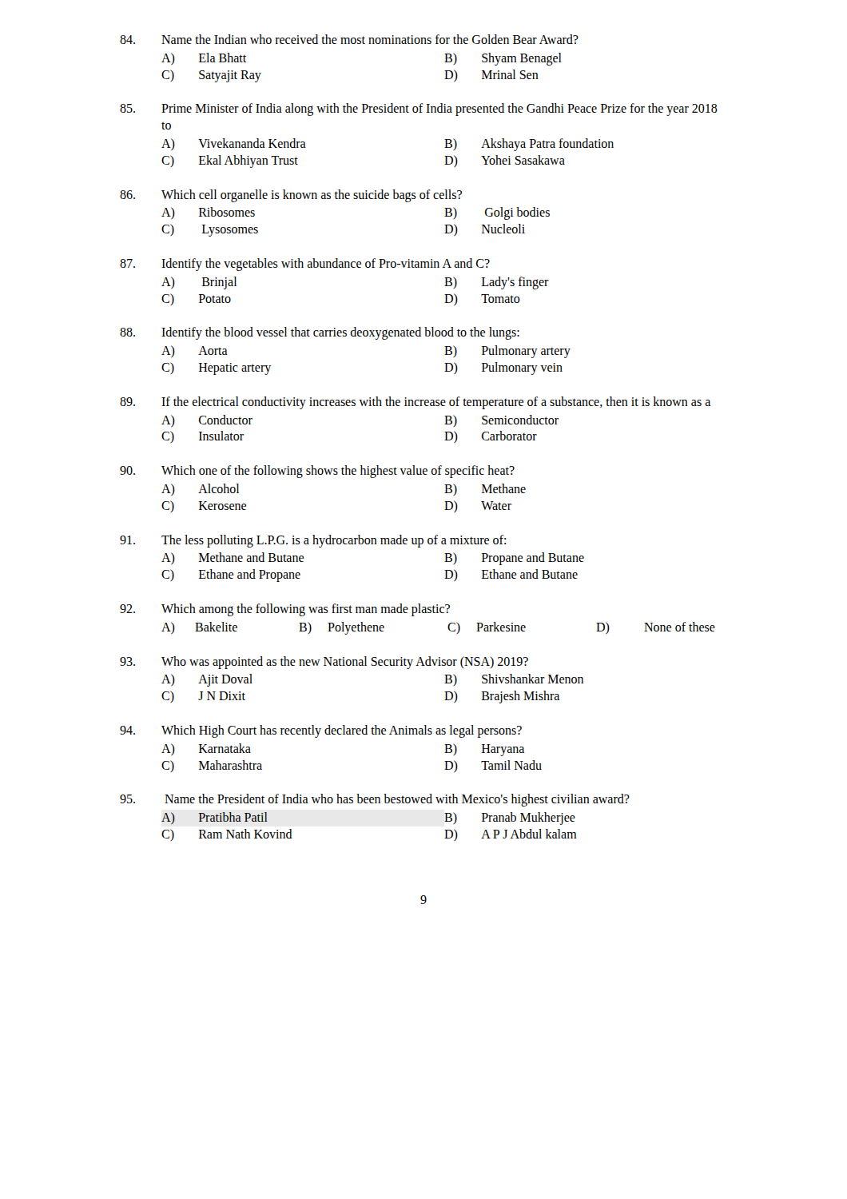84.
Name the Indian who received the most nominations for the Golden Bear Award?
| A) | Ela Bhatt | B) | Shyam Benagel |
| C) | Satyajit Ray | D) | Mrinal Sen |
85.
Prime Minister of India along with the President of India presented the Gandhi Peace Prize for the year 2018 to
| A) | Vivekananda Kendra | B) | Akshaya Patra foundation |
| C) | Ekal Abhiyan Trust | D) | Yohei Sasakawa |
86.
Which cell organelle is known as the suicide bags of cells?
| A) | Ribosomes | B) | Golgi bodies |
| C) | Lysosomes | D) | Nucleoli |
87.
Identify the vegetables with abundance of Pro-vitamin A and C?
| A) | Brinjal | B) | Lady's finger |
| C) | Potato | D) | Tomato |
88.
Identify the blood vessel that carries deoxygenated blood to the lungs:
| A) | Aorta | B) | Pulmonary artery |
| C) | Hepatic artery | D) | Pulmonary vein |
89.
If the electrical conductivity increases with the increase of temperature of a substance, then it is known as a
| A) | Conductor | B) | Semiconductor |
| C) | Insulator | D) | Carborator |
90.
Which one of the following shows the highest value of specific heat?
| A) | Alcohol | B) | Methane |
| C) | Kerosene | D) | Water |
91.
The less polluting L.P.G. is a hydrocarbon made up of a mixture of:
| A) | Methane and Butane | B) | Propane and Butane |
| C) | Ethane and Propane | D) | Ethane and Butane |
92.
Which among the following was first man made plastic?
| A) | Bakelite | B) | Polyethene | C) | Parkesine | D) | None of these |
93.
Who was appointed as the new National Security Advisor (NSA) 2019?
| A) | Ajit Doval | B) | Shivshankar Menon |
| C) | J N Dixit | D) | Brajesh Mishra |
94.
Which High Court has recently declared the Animals as legal persons?
| A) | Karnataka | B) | Haryana |
| C) | Maharashtra | D) | Tamil Nadu |
95.
Name the President of India who has been bestowed with Mexico's highest civilian award?
| A) | Pratibha Patil | B) | Pranab Mukherjee |
| C) | Ram Nath Kovind | D) | A P J Abdul kalam |
9